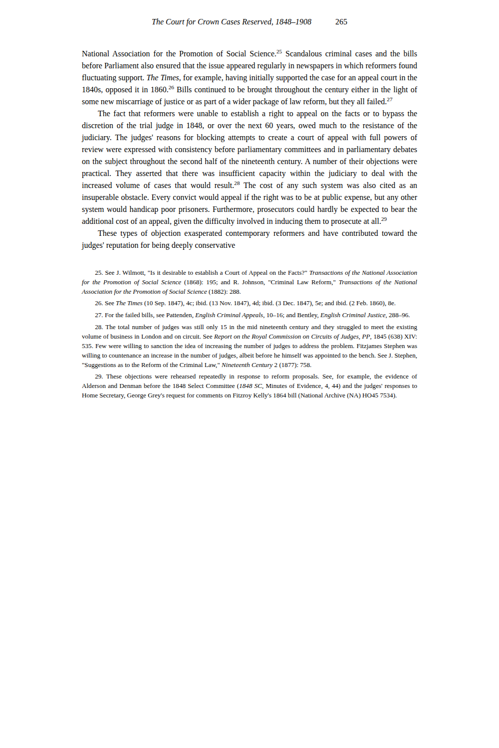The Court for Crown Cases Reserved, 1848–1908 265
National Association for the Promotion of Social Science.25 Scandalous criminal cases and the bills before Parliament also ensured that the issue appeared regularly in newspapers in which reformers found fluctuating support. The Times, for example, having initially supported the case for an appeal court in the 1840s, opposed it in 1860.26 Bills continued to be brought throughout the century either in the light of some new miscarriage of justice or as part of a wider package of law reform, but they all failed.27
The fact that reformers were unable to establish a right to appeal on the facts or to bypass the discretion of the trial judge in 1848, or over the next 60 years, owed much to the resistance of the judiciary. The judges' reasons for blocking attempts to create a court of appeal with full powers of review were expressed with consistency before parliamentary committees and in parliamentary debates on the subject throughout the second half of the nineteenth century. A number of their objections were practical. They asserted that there was insufficient capacity within the judiciary to deal with the increased volume of cases that would result.28 The cost of any such system was also cited as an insuperable obstacle. Every convict would appeal if the right was to be at public expense, but any other system would handicap poor prisoners. Furthermore, prosecutors could hardly be expected to bear the additional cost of an appeal, given the difficulty involved in inducing them to prosecute at all.29
These types of objection exasperated contemporary reformers and have contributed toward the judges' reputation for being deeply conservative
25. See J. Wilmott, "Is it desirable to establish a Court of Appeal on the Facts?" Transactions of the National Association for the Promotion of Social Science (1868): 195; and R. Johnson, "Criminal Law Reform," Transactions of the National Association for the Promotion of Social Science (1882): 288.
26. See The Times (10 Sep. 1847), 4c; ibid. (13 Nov. 1847), 4d; ibid. (3 Dec. 1847), 5e; and ibid. (2 Feb. 1860), 8e.
27. For the failed bills, see Pattenden, English Criminal Appeals, 10–16; and Bentley, English Criminal Justice, 288–96.
28. The total number of judges was still only 15 in the mid nineteenth century and they struggled to meet the existing volume of business in London and on circuit. See Report on the Royal Commission on Circuits of Judges, PP, 1845 (638) XIV: 535. Few were willing to sanction the idea of increasing the number of judges to address the problem. Fitzjames Stephen was willing to countenance an increase in the number of judges, albeit before he himself was appointed to the bench. See J. Stephen, "Suggestions as to the Reform of the Criminal Law," Nineteenth Century 2 (1877): 758.
29. These objections were rehearsed repeatedly in response to reform proposals. See, for example, the evidence of Alderson and Denman before the 1848 Select Committee (1848 SC, Minutes of Evidence, 4, 44) and the judges' responses to Home Secretary, George Grey's request for comments on Fitzroy Kelly's 1864 bill (National Archive (NA) HO45 7534).